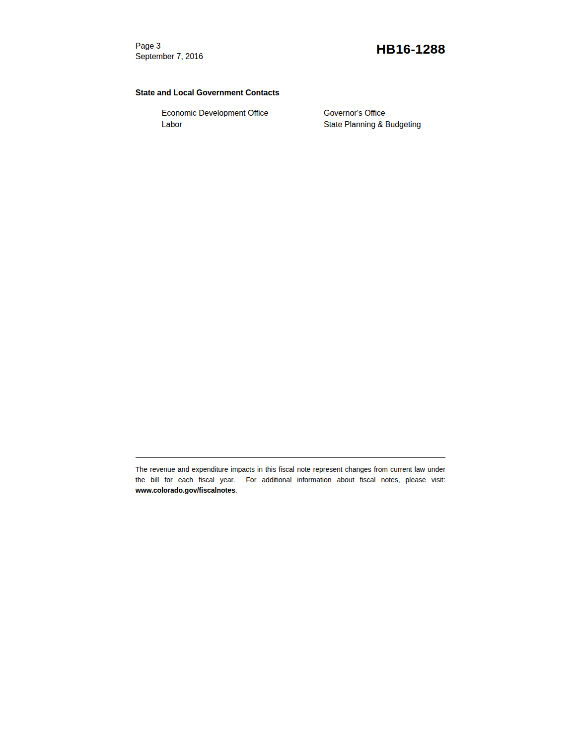Page 3
September 7, 2016
HB16-1288
State and Local Government Contacts
| Economic Development Office | Governor's Office |
| Labor | State Planning & Budgeting |
The revenue and expenditure impacts in this fiscal note represent changes from current law under the bill for each fiscal year. For additional information about fiscal notes, please visit: www.colorado.gov/fiscalnotes.